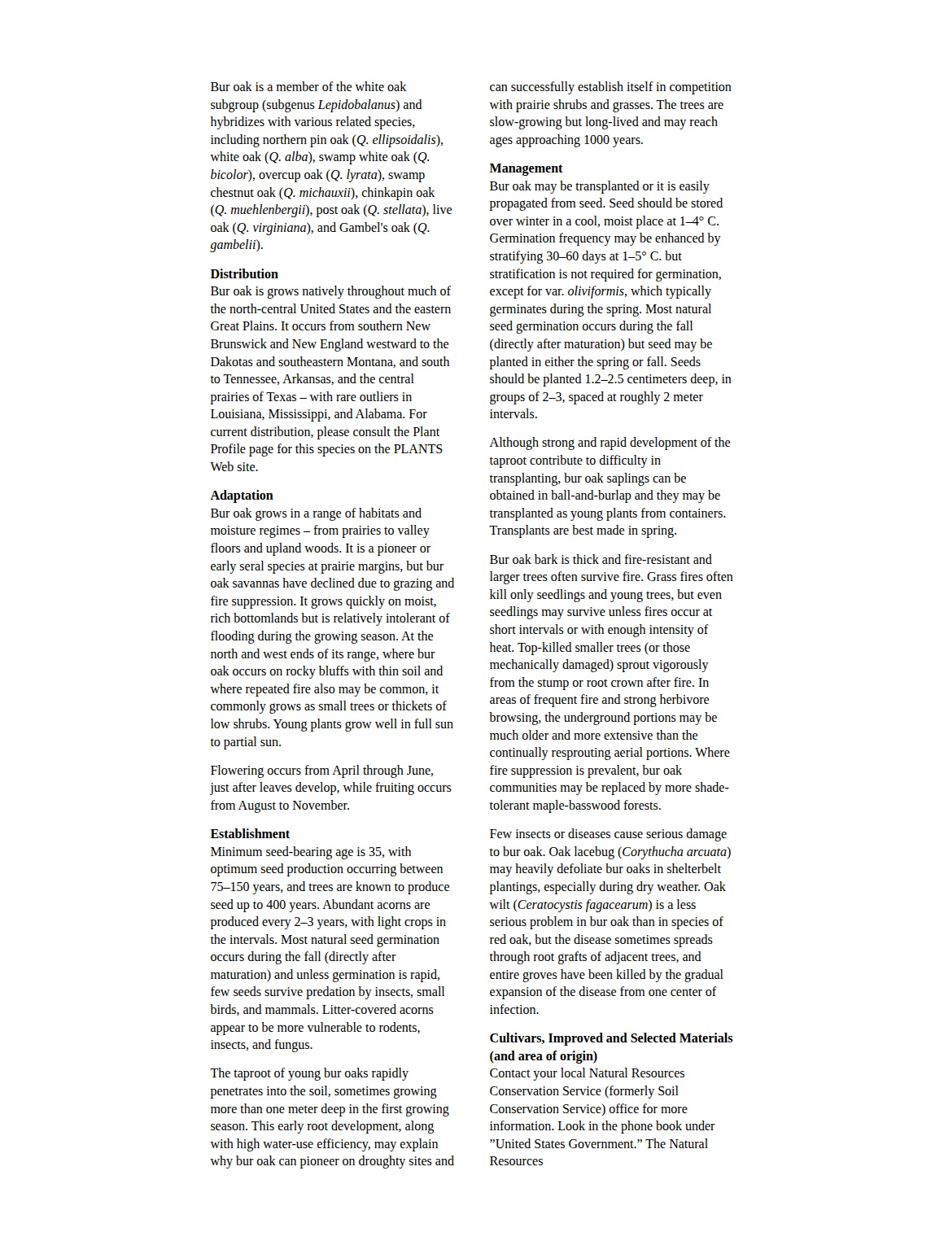Bur oak is a member of the white oak subgroup (subgenus Lepidobalanus) and hybridizes with various related species, including northern pin oak (Q. ellipsoidalis), white oak (Q. alba), swamp white oak (Q. bicolor), overcup oak (Q. lyrata), swamp chestnut oak (Q. michauxii), chinkapin oak (Q. muehlenbergii), post oak (Q. stellata), live oak (Q. virginiana), and Gambel's oak (Q. gambelii).
Distribution
Bur oak is grows natively throughout much of the north-central United States and the eastern Great Plains. It occurs from southern New Brunswick and New England westward to the Dakotas and southeastern Montana, and south to Tennessee, Arkansas, and the central prairies of Texas – with rare outliers in Louisiana, Mississippi, and Alabama. For current distribution, please consult the Plant Profile page for this species on the PLANTS Web site.
Adaptation
Bur oak grows in a range of habitats and moisture regimes – from prairies to valley floors and upland woods. It is a pioneer or early seral species at prairie margins, but bur oak savannas have declined due to grazing and fire suppression. It grows quickly on moist, rich bottomlands but is relatively intolerant of flooding during the growing season. At the north and west ends of its range, where bur oak occurs on rocky bluffs with thin soil and where repeated fire also may be common, it commonly grows as small trees or thickets of low shrubs. Young plants grow well in full sun to partial sun.
Flowering occurs from April through June, just after leaves develop, while fruiting occurs from August to November.
Establishment
Minimum seed-bearing age is 35, with optimum seed production occurring between 75–150 years, and trees are known to produce seed up to 400 years. Abundant acorns are produced every 2–3 years, with light crops in the intervals. Most natural seed germination occurs during the fall (directly after maturation) and unless germination is rapid, few seeds survive predation by insects, small birds, and mammals. Litter-covered acorns appear to be more vulnerable to rodents, insects, and fungus.
The taproot of young bur oaks rapidly penetrates into the soil, sometimes growing more than one meter deep in the first growing season. This early root development, along with high water-use efficiency, may explain why bur oak can pioneer on droughty sites and can successfully establish itself in competition with prairie shrubs and grasses. The trees are slow-growing but long-lived and may reach ages approaching 1000 years.
Management
Bur oak may be transplanted or it is easily propagated from seed. Seed should be stored over winter in a cool, moist place at 1–4° C. Germination frequency may be enhanced by stratifying 30–60 days at 1–5° C. but stratification is not required for germination, except for var. oliviformis, which typically germinates during the spring. Most natural seed germination occurs during the fall (directly after maturation) but seed may be planted in either the spring or fall. Seeds should be planted 1.2–2.5 centimeters deep, in groups of 2–3, spaced at roughly 2 meter intervals.
Although strong and rapid development of the taproot contribute to difficulty in transplanting, bur oak saplings can be obtained in ball-and-burlap and they may be transplanted as young plants from containers. Transplants are best made in spring.
Bur oak bark is thick and fire-resistant and larger trees often survive fire. Grass fires often kill only seedlings and young trees, but even seedlings may survive unless fires occur at short intervals or with enough intensity of heat. Top-killed smaller trees (or those mechanically damaged) sprout vigorously from the stump or root crown after fire. In areas of frequent fire and strong herbivore browsing, the underground portions may be much older and more extensive than the continually resprouting aerial portions. Where fire suppression is prevalent, bur oak communities may be replaced by more shade-tolerant maple-basswood forests.
Few insects or diseases cause serious damage to bur oak. Oak lacebug (Corythucha arcuata) may heavily defoliate bur oaks in shelterbelt plantings, especially during dry weather. Oak wilt (Ceratocystis fagacearum) is a less serious problem in bur oak than in species of red oak, but the disease sometimes spreads through root grafts of adjacent trees, and entire groves have been killed by the gradual expansion of the disease from one center of infection.
Cultivars, Improved and Selected Materials (and area of origin)
Contact your local Natural Resources Conservation Service (formerly Soil Conservation Service) office for more information. Look in the phone book under ”United States Government.” The Natural Resources